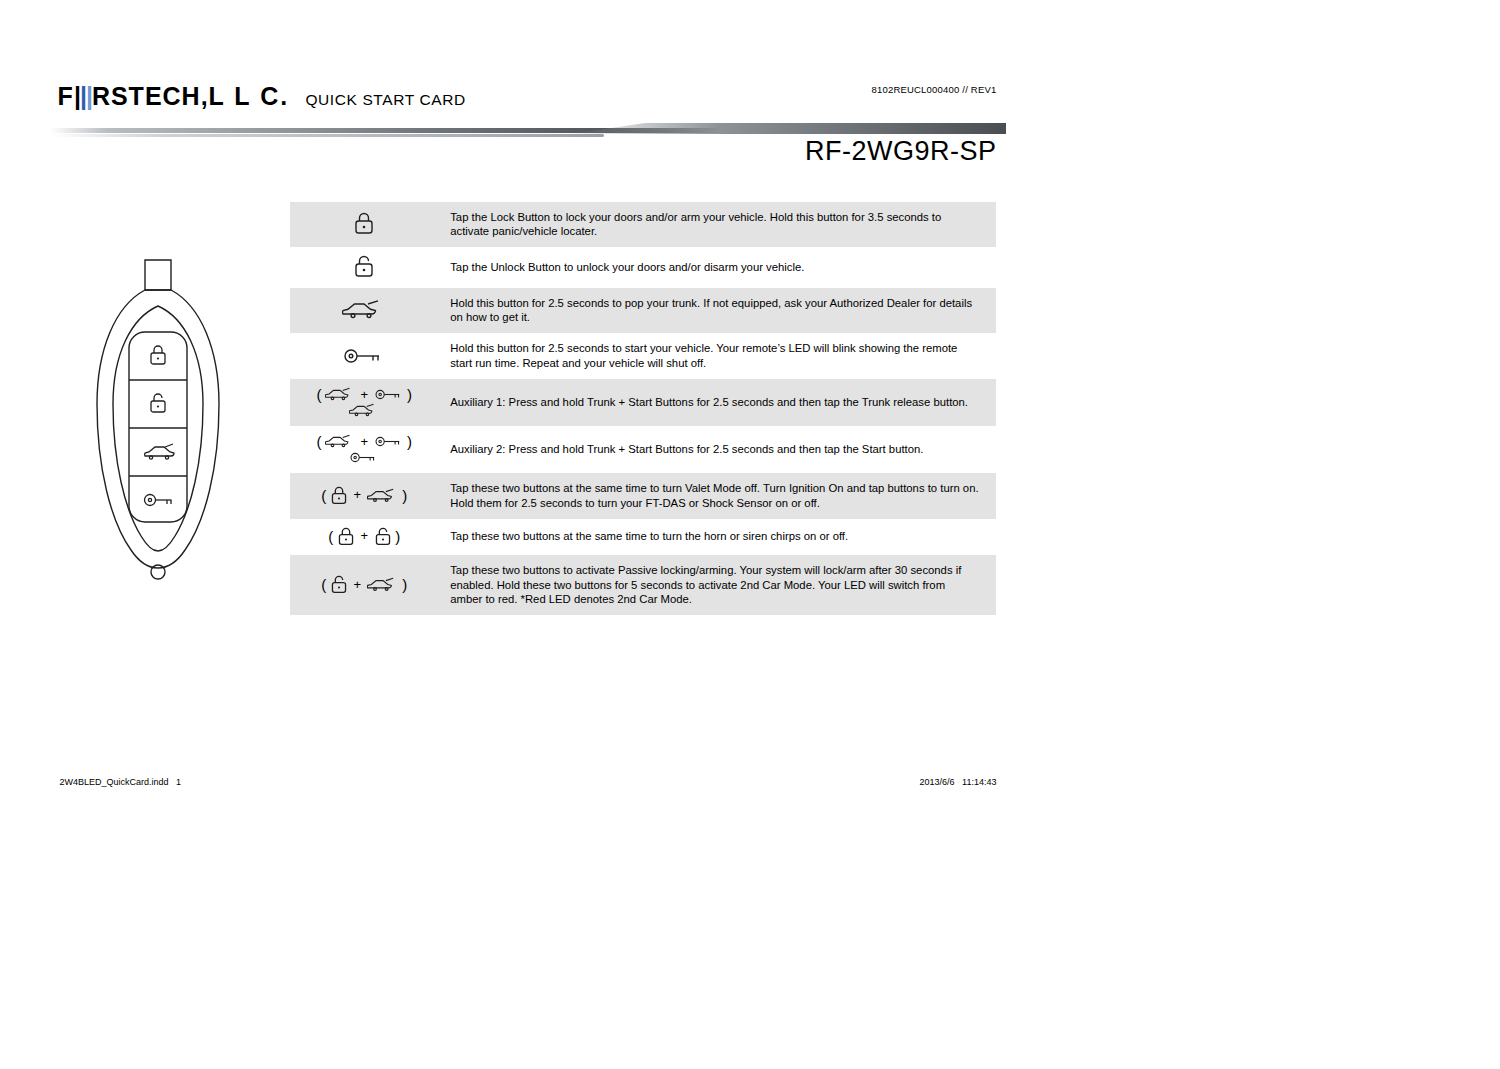F|||RSTECH,L L C.
QUICK START CARD
8102REUCL000400 // REV1
RF-2WG9R-SP
| | Tap the Lock Button to lock your doors and/or arm your vehicle. Hold this button for 3.5 seconds to activate panic/vehicle locater. |
| | Tap the Unlock Button to unlock your doors and/or disarm your vehicle. |
| | Hold this button for 2.5 seconds to pop your trunk. If not equipped, ask your Authorized Dealer for details on how to get it. |
| | Hold this button for 2.5 seconds to start your vehicle. Your remote’s LED will blink showing the remote start run time. Repeat and your vehicle will shut off. |
| ( + ) | Auxiliary 1: Press and hold Trunk + Start Buttons for 2.5 seconds and then tap the Trunk release button. |
| ( + ) | Auxiliary 2: Press and hold Trunk + Start Buttons for 2.5 seconds and then tap the Start button. |
| ( + ) | Tap these two buttons at the same time to turn Valet Mode off. Turn Ignition On and tap buttons to turn on. Hold them for 2.5 seconds to turn your FT-DAS or Shock Sensor on or off. |
| ( + ) | Tap these two buttons at the same time to turn the horn or siren chirps on or off. |
| ( + ) | Tap these two buttons to activate Passive locking/arming. Your system will lock/arm after 30 seconds if enabled. Hold these two buttons for 5 seconds to activate 2nd Car Mode. Your LED will switch from amber to red. *Red LED denotes 2nd Car Mode. |
2W4BLED_QuickCard.indd 1
2013/6/6 11:14:43